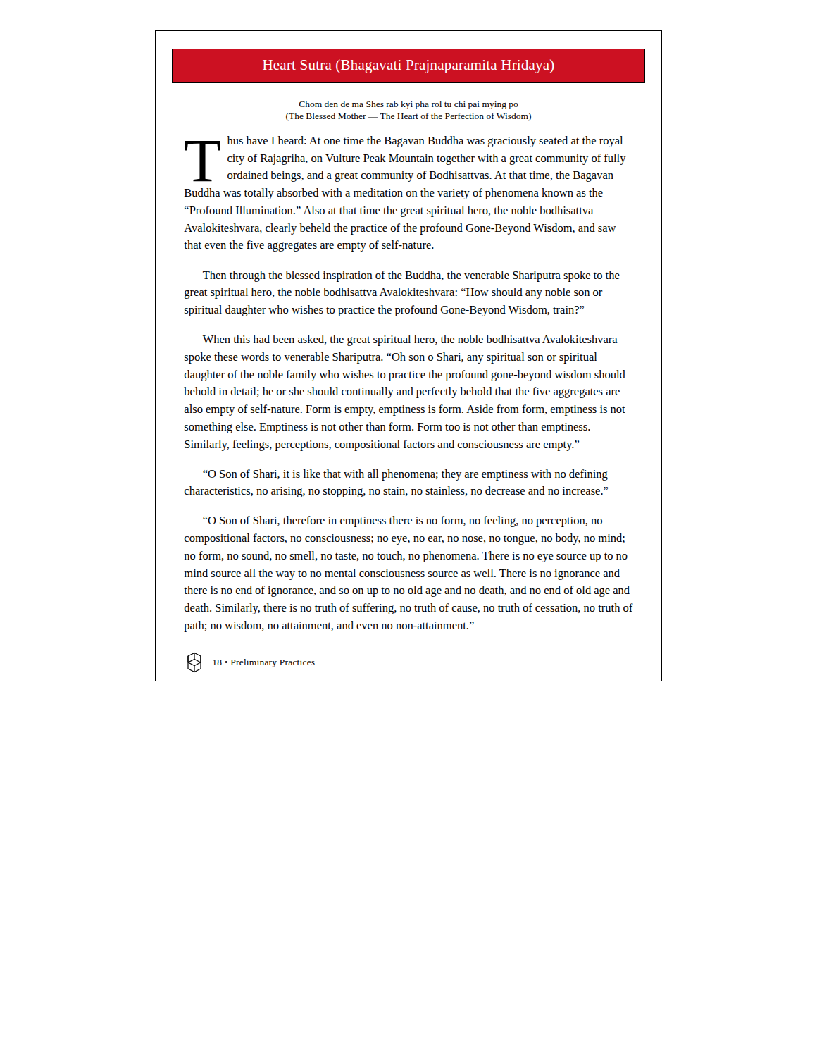Heart Sutra (Bhagavati Prajnaparamita Hridaya)
Chom den de ma Shes rab kyi pha rol tu chi pai mying po
(The Blessed Mother — The Heart of the Perfection of Wisdom)
Thus have I heard: At one time the Bagavan Buddha was graciously seated at the royal city of Rajagriha, on Vulture Peak Mountain together with a great community of fully ordained beings, and a great community of Bodhisattvas. At that time, the Bagavan Buddha was totally absorbed with a meditation on the variety of phenomena known as the “Profound Illumination.” Also at that time the great spiritual hero, the noble bodhisattva Avalokiteshvara, clearly beheld the practice of the profound Gone-Beyond Wisdom, and saw that even the five aggregates are empty of self-nature.
Then through the blessed inspiration of the Buddha, the venerable Shariputra spoke to the great spiritual hero, the noble bodhisattva Avalokiteshvara: “How should any noble son or spiritual daughter who wishes to practice the profound Gone-Beyond Wisdom, train?”
When this had been asked, the great spiritual hero, the noble bodhisattva Avalokiteshvara spoke these words to venerable Shariputra. “Oh son o Shari, any spiritual son or spiritual daughter of the noble family who wishes to practice the profound gone-beyond wisdom should behold in detail; he or she should continually and perfectly behold that the five aggregates are also empty of self-nature. Form is empty, emptiness is form. Aside from form, emptiness is not something else. Emptiness is not other than form. Form too is not other than emptiness. Similarly, feelings, perceptions, compositional factors and consciousness are empty.”
“O Son of Shari, it is like that with all phenomena; they are emptiness with no defining characteristics, no arising, no stopping, no stain, no stainless, no decrease and no increase.”
“O Son of Shari, therefore in emptiness there is no form, no feeling, no perception, no compositional factors, no consciousness; no eye, no ear, no nose, no tongue, no body, no mind; no form, no sound, no smell, no taste, no touch, no phenomena. There is no eye source up to no mind source all the way to no mental consciousness source as well. There is no ignorance and there is no end of ignorance, and so on up to no old age and no death, and no end of old age and death. Similarly, there is no truth of suffering, no truth of cause, no truth of cessation, no truth of path; no wisdom, no attainment, and even no non-attainment.”
18 • Preliminary Practices